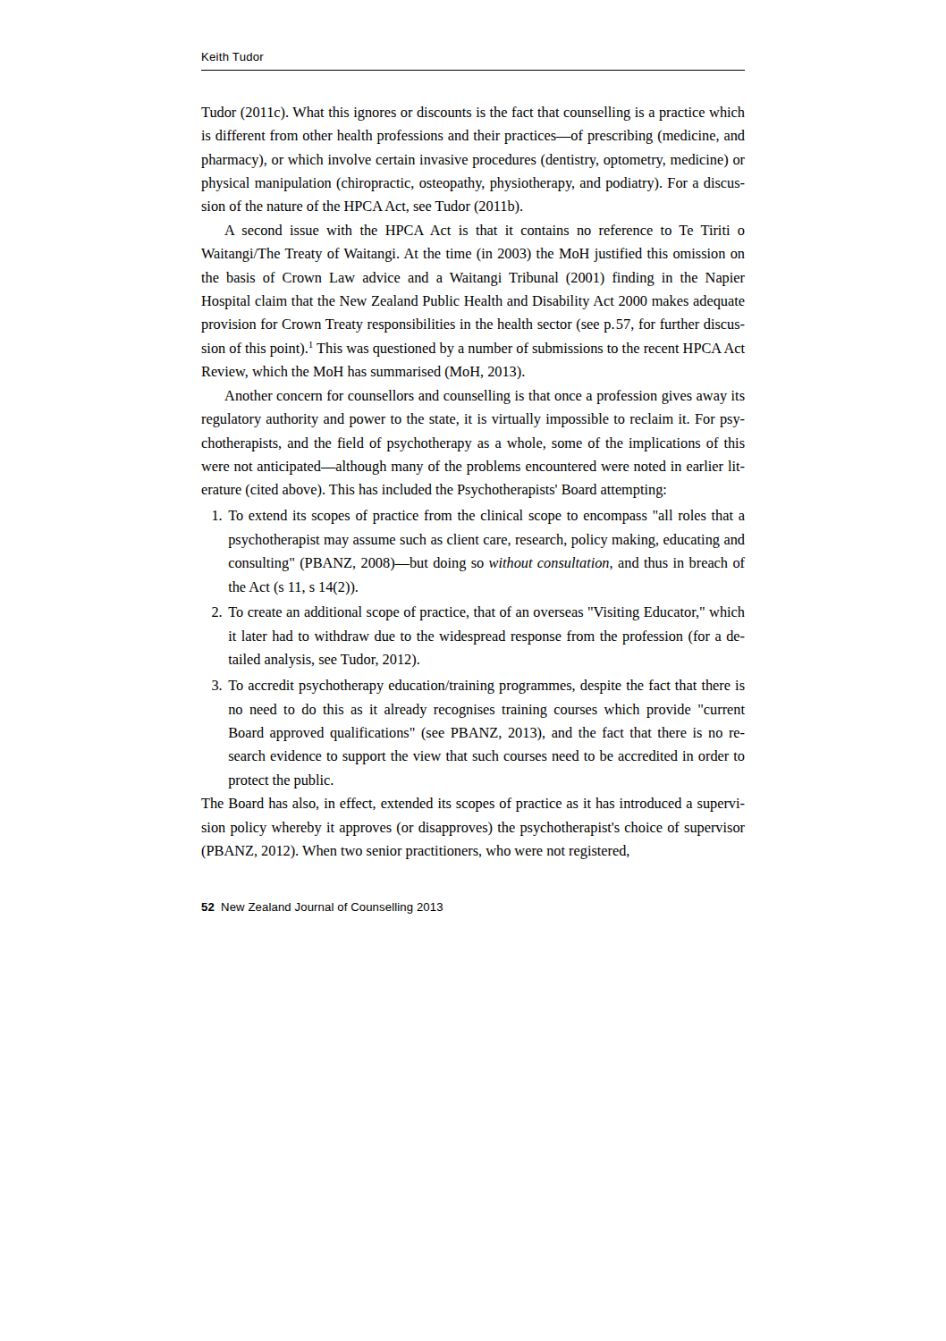Keith Tudor
Tudor (2011c). What this ignores or discounts is the fact that counselling is a practice which is different from other health professions and their practices—of prescribing (medicine, and pharmacy), or which involve certain invasive procedures (dentistry, optometry, medicine) or physical manipulation (chiropractic, osteopathy, physiotherapy, and podiatry). For a discussion of the nature of the HPCA Act, see Tudor (2011b).
A second issue with the HPCA Act is that it contains no reference to Te Tiriti o Waitangi/The Treaty of Waitangi. At the time (in 2003) the MoH justified this omission on the basis of Crown Law advice and a Waitangi Tribunal (2001) finding in the Napier Hospital claim that the New Zealand Public Health and Disability Act 2000 makes adequate provision for Crown Treaty responsibilities in the health sector (see p. 57, for further discussion of this point).1 This was questioned by a number of submissions to the recent HPCA Act Review, which the MoH has summarised (MoH, 2013).
Another concern for counsellors and counselling is that once a profession gives away its regulatory authority and power to the state, it is virtually impossible to reclaim it. For psychotherapists, and the field of psychotherapy as a whole, some of the implications of this were not anticipated—although many of the problems encountered were noted in earlier literature (cited above). This has included the Psychotherapists' Board attempting:
To extend its scopes of practice from the clinical scope to encompass "all roles that a psychotherapist may assume such as client care, research, policy making, educating and consulting" (PBANZ, 2008)—but doing so without consultation, and thus in breach of the Act (s 11, s 14(2)).
To create an additional scope of practice, that of an overseas "Visiting Educator," which it later had to withdraw due to the widespread response from the profession (for a detailed analysis, see Tudor, 2012).
To accredit psychotherapy education/training programmes, despite the fact that there is no need to do this as it already recognises training courses which provide "current Board approved qualifications" (see PBANZ, 2013), and the fact that there is no research evidence to support the view that such courses need to be accredited in order to protect the public.
The Board has also, in effect, extended its scopes of practice as it has introduced a supervision policy whereby it approves (or disapproves) the psychotherapist's choice of supervisor (PBANZ, 2012). When two senior practitioners, who were not registered,
52 New Zealand Journal of Counselling 2013